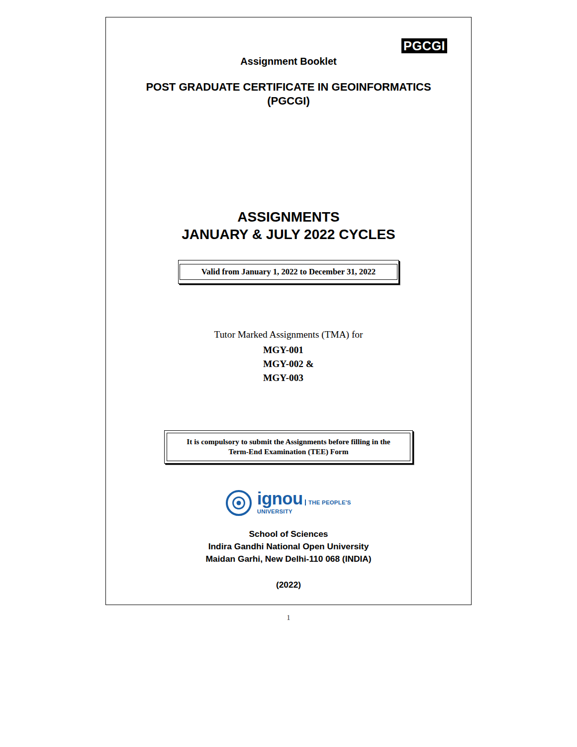PGCGI
Assignment Booklet
POST GRADUATE CERTIFICATE IN GEOINFORMATICS
(PGCGI)
ASSIGNMENTS
JANUARY & JULY 2022 CYCLES
Valid from January 1, 2022 to December 31, 2022
Tutor Marked Assignments (TMA) for
MGY-001
MGY-002 &
MGY-003
It is compulsory to submit the Assignments before filling in the
Term-End Examination (TEE) Form
ignou THE PEOPLE'S
UNIVERSITY
School of Sciences
Indira Gandhi National Open University
Maidan Garhi, New Delhi-110 068 (INDIA)
(2022)
1